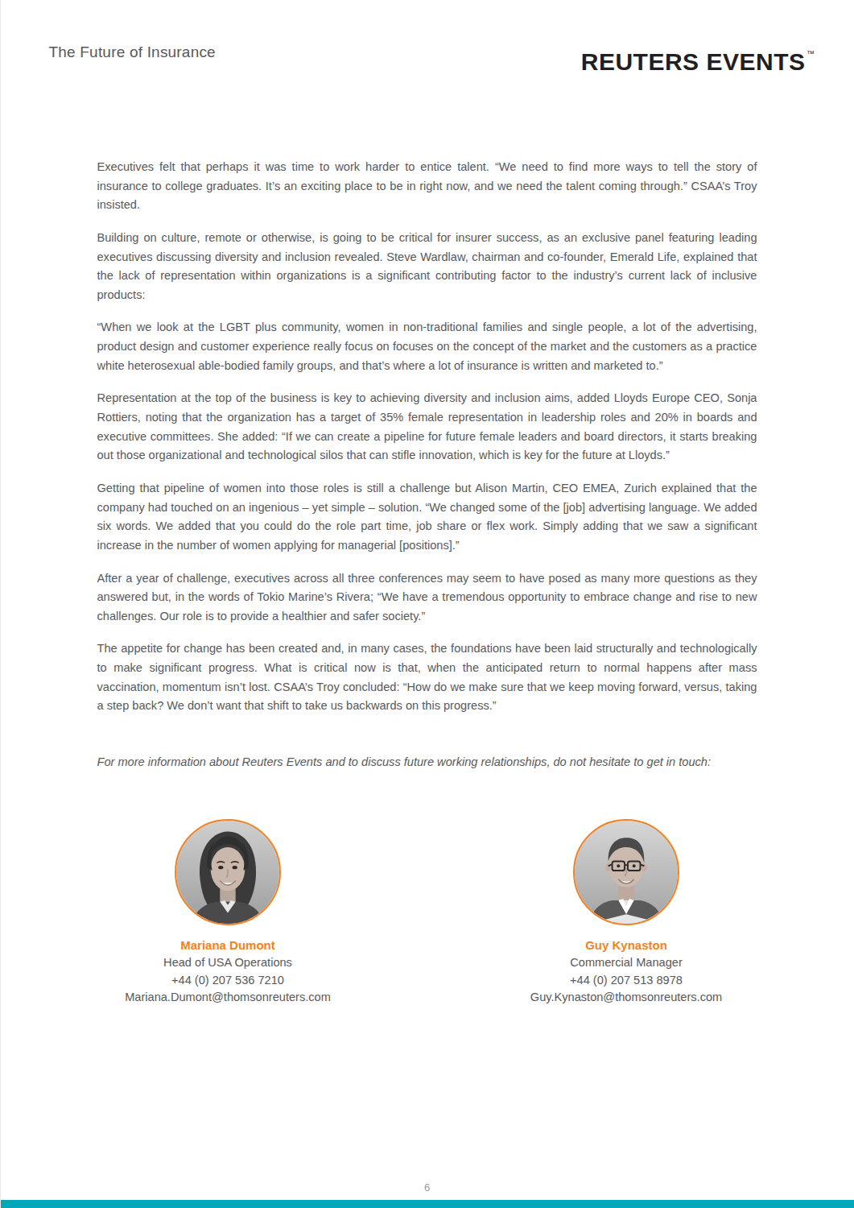The Future of Insurance
REUTERS EVENTS™
Executives felt that perhaps it was time to work harder to entice talent. “We need to find more ways to tell the story of insurance to college graduates. It’s an exciting place to be in right now, and we need the talent coming through.” CSAA’s Troy insisted.
Building on culture, remote or otherwise, is going to be critical for insurer success, as an exclusive panel featuring leading executives discussing diversity and inclusion revealed. Steve Wardlaw, chairman and co-founder, Emerald Life, explained that the lack of representation within organizations is a significant contributing factor to the industry’s current lack of inclusive products:
“When we look at the LGBT plus community, women in non-traditional families and single people, a lot of the advertising, product design and customer experience really focus on focuses on the concept of the market and the customers as a practice white heterosexual able-bodied family groups, and that’s where a lot of insurance is written and marketed to.”
Representation at the top of the business is key to achieving diversity and inclusion aims, added Lloyds Europe CEO, Sonja Rottiers, noting that the organization has a target of 35% female representation in leadership roles and 20% in boards and executive committees. She added: “If we can create a pipeline for future female leaders and board directors, it starts breaking out those organizational and technological silos that can stifle innovation, which is key for the future at Lloyds.”
Getting that pipeline of women into those roles is still a challenge but Alison Martin, CEO EMEA, Zurich explained that the company had touched on an ingenious – yet simple – solution. “We changed some of the [job] advertising language. We added six words. We added that you could do the role part time, job share or flex work. Simply adding that we saw a significant increase in the number of women applying for managerial [positions].”
After a year of challenge, executives across all three conferences may seem to have posed as many more questions as they answered but, in the words of Tokio Marine’s Rivera; “We have a tremendous opportunity to embrace change and rise to new challenges. Our role is to provide a healthier and safer society.”
The appetite for change has been created and, in many cases, the foundations have been laid structurally and technologically to make significant progress. What is critical now is that, when the anticipated return to normal happens after mass vaccination, momentum isn’t lost. CSAA’s Troy concluded: “How do we make sure that we keep moving forward, versus, taking a step back? We don’t want that shift to take us backwards on this progress.”
For more information about Reuters Events and to discuss future working relationships, do not hesitate to get in touch:
Mariana Dumont
Head of USA Operations
+44 (0) 207 536 7210
Mariana.Dumont@thomsonreuters.com
Guy Kynaston
Commercial Manager
+44 (0) 207 513 8978
Guy.Kynaston@thomsonreuters.com
6